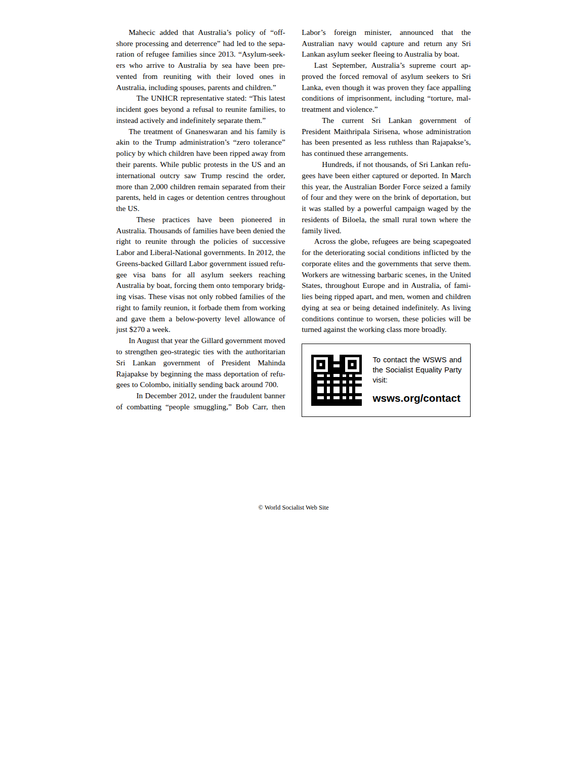Mahecic added that Australia’s policy of “offshore processing and deterrence” had led to the separation of refugee families since 2013. “Asylum-seekers who arrive to Australia by sea have been prevented from reuniting with their loved ones in Australia, including spouses, parents and children.”
The UNHCR representative stated: “This latest incident goes beyond a refusal to reunite families, to instead actively and indefinitely separate them.”
The treatment of Gnaneswaran and his family is akin to the Trump administration’s “zero tolerance” policy by which children have been ripped away from their parents. While public protests in the US and an international outcry saw Trump rescind the order, more than 2,000 children remain separated from their parents, held in cages or detention centres throughout the US.
These practices have been pioneered in Australia. Thousands of families have been denied the right to reunite through the policies of successive Labor and Liberal-National governments. In 2012, the Greens-backed Gillard Labor government issued refugee visa bans for all asylum seekers reaching Australia by boat, forcing them onto temporary bridging visas. These visas not only robbed families of the right to family reunion, it forbade them from working and gave them a below-poverty level allowance of just $270 a week.
In August that year the Gillard government moved to strengthen geo-strategic ties with the authoritarian Sri Lankan government of President Mahinda Rajapakse by beginning the mass deportation of refugees to Colombo, initially sending back around 700.
In December 2012, under the fraudulent banner of combatting “people smuggling,” Bob Carr, then Labor’s foreign minister, announced that the Australian navy would capture and return any Sri Lankan asylum seeker fleeing to Australia by boat.
Last September, Australia’s supreme court approved the forced removal of asylum seekers to Sri Lanka, even though it was proven they face appalling conditions of imprisonment, including “torture, maltreatment and violence.”
The current Sri Lankan government of President Maithripala Sirisena, whose administration has been presented as less ruthless than Rajapakse’s, has continued these arrangements.
Hundreds, if not thousands, of Sri Lankan refugees have been either captured or deported. In March this year, the Australian Border Force seized a family of four and they were on the brink of deportation, but it was stalled by a powerful campaign waged by the residents of Biloela, the small rural town where the family lived.
Across the globe, refugees are being scapegoated for the deteriorating social conditions inflicted by the corporate elites and the governments that serve them. Workers are witnessing barbaric scenes, in the United States, throughout Europe and in Australia, of families being ripped apart, and men, women and children dying at sea or being detained indefinitely. As living conditions continue to worsen, these policies will be turned against the working class more broadly.
To contact the WSWS and the Socialist Equality Party visit: wsws.org/contact
© World Socialist Web Site